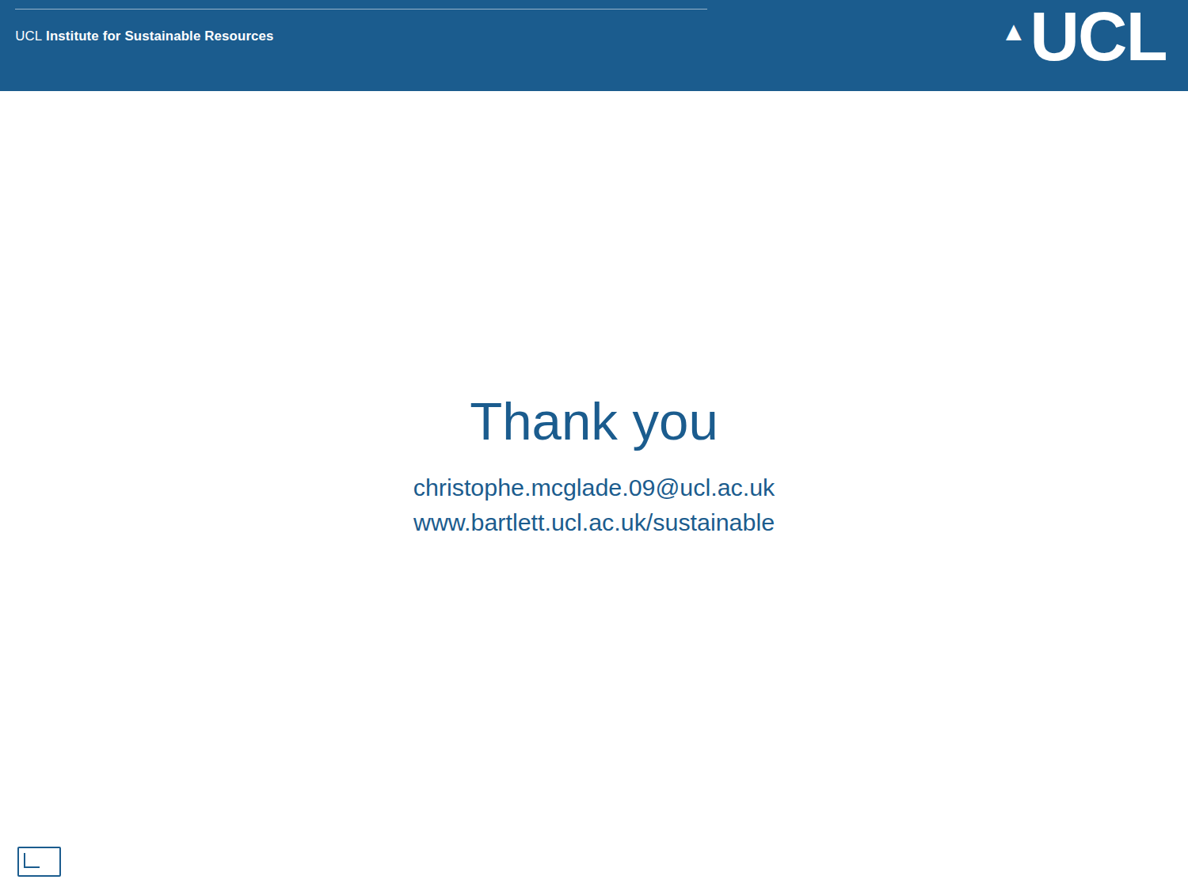UCL Institute for Sustainable Resources
▲ UCL
Thank you
christophe.mcglade.09@ucl.ac.uk
www.bartlett.ucl.ac.uk/sustainable